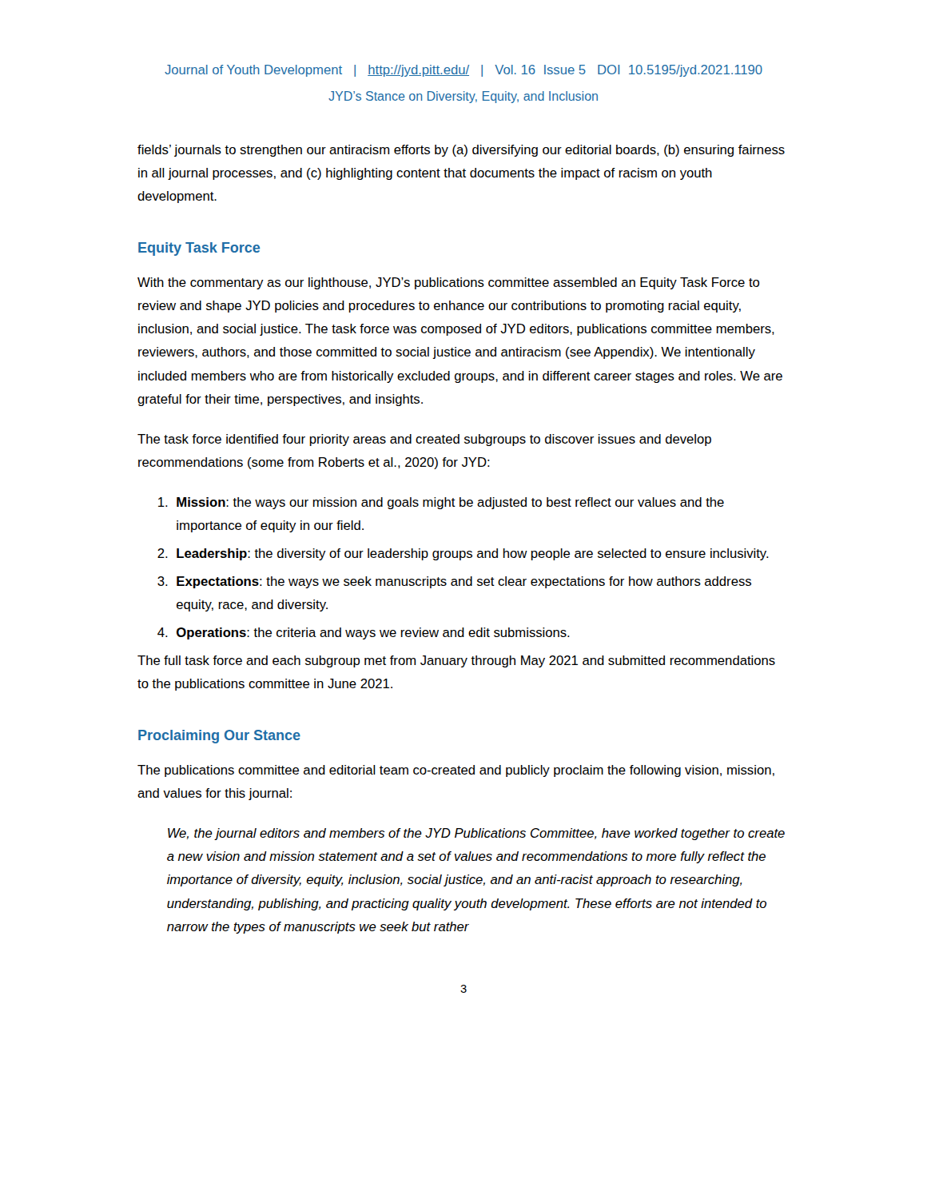Journal of Youth Development | http://jyd.pitt.edu/ | Vol. 16 Issue 5 DOI 10.5195/jyd.2021.1190
JYD’s Stance on Diversity, Equity, and Inclusion
fields’ journals to strengthen our antiracism efforts by (a) diversifying our editorial boards, (b) ensuring fairness in all journal processes, and (c) highlighting content that documents the impact of racism on youth development.
Equity Task Force
With the commentary as our lighthouse, JYD’s publications committee assembled an Equity Task Force to review and shape JYD policies and procedures to enhance our contributions to promoting racial equity, inclusion, and social justice. The task force was composed of JYD editors, publications committee members, reviewers, authors, and those committed to social justice and antiracism (see Appendix). We intentionally included members who are from historically excluded groups, and in different career stages and roles. We are grateful for their time, perspectives, and insights.
The task force identified four priority areas and created subgroups to discover issues and develop recommendations (some from Roberts et al., 2020) for JYD:
Mission: the ways our mission and goals might be adjusted to best reflect our values and the importance of equity in our field.
Leadership: the diversity of our leadership groups and how people are selected to ensure inclusivity.
Expectations: the ways we seek manuscripts and set clear expectations for how authors address equity, race, and diversity.
Operations: the criteria and ways we review and edit submissions.
The full task force and each subgroup met from January through May 2021 and submitted recommendations to the publications committee in June 2021.
Proclaiming Our Stance
The publications committee and editorial team co-created and publicly proclaim the following vision, mission, and values for this journal:
We, the journal editors and members of the JYD Publications Committee, have worked together to create a new vision and mission statement and a set of values and recommendations to more fully reflect the importance of diversity, equity, inclusion, social justice, and an anti-racist approach to researching, understanding, publishing, and practicing quality youth development. These efforts are not intended to narrow the types of manuscripts we seek but rather
3